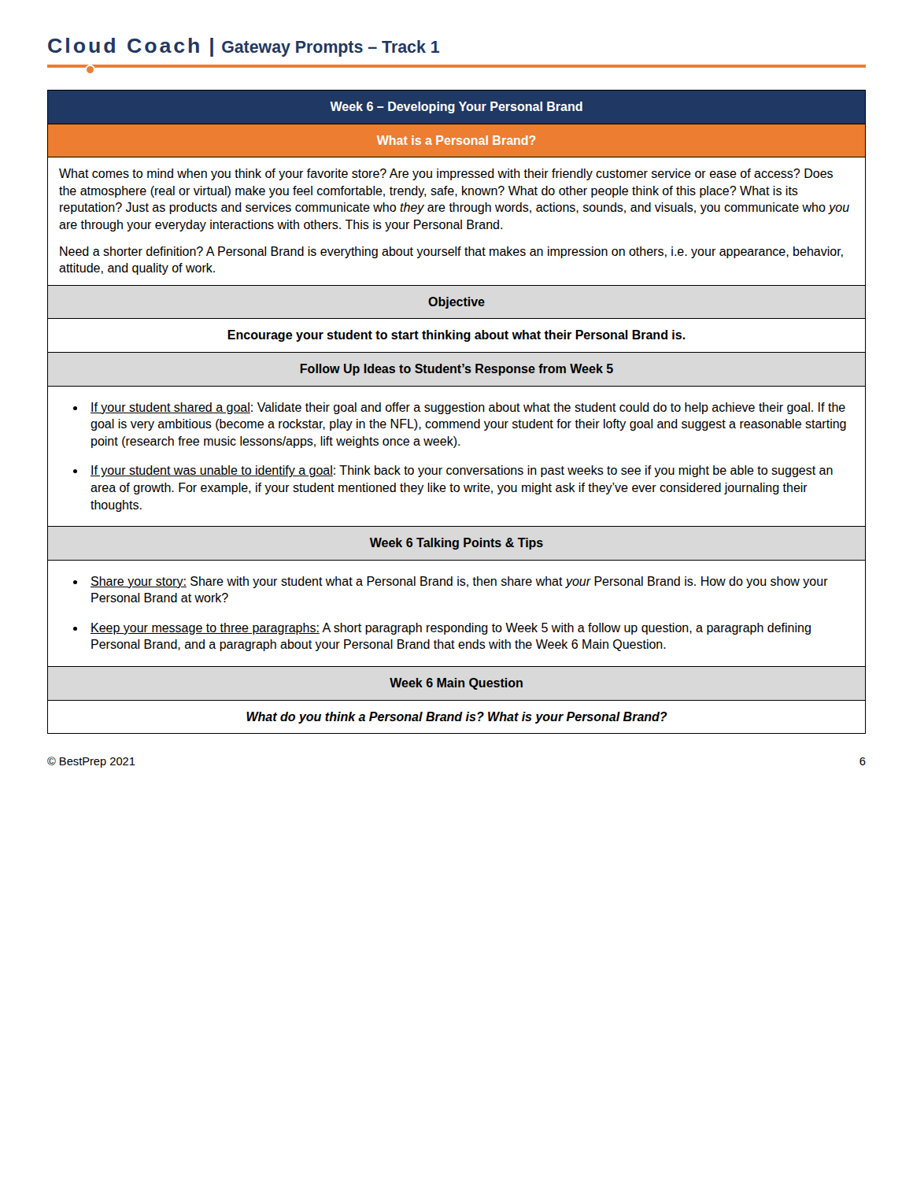Cloud Coach | Gateway Prompts – Track 1
| Week 6 – Developing Your Personal Brand |
| What is a Personal Brand? |
| What comes to mind when you think of your favorite store? Are you impressed with their friendly customer service or ease of access? Does the atmosphere (real or virtual) make you feel comfortable, trendy, safe, known? What do other people think of this place? What is its reputation? Just as products and services communicate who they are through words, actions, sounds, and visuals, you communicate who you are through your everyday interactions with others. This is your Personal Brand. Need a shorter definition? A Personal Brand is everything about yourself that makes an impression on others, i.e. your appearance, behavior, attitude, and quality of work. |
| Objective |
| Encourage your student to start thinking about what their Personal Brand is. |
| Follow Up Ideas to Student’s Response from Week 5 |
| If your student shared a goal : Validate their goal and offer a suggestion about what the student could do to help achieve their goal. If the goal is very ambitious (become a rockstar, play in the NFL), commend your student for their lofty goal and suggest a reasonable starting point (research free music lessons/apps, lift weights once a week). If your student was unable to identify a goal : Think back to your conversations in past weeks to see if you might be able to suggest an area of growth. For example, if your student mentioned they like to write, you might ask if they’ve ever considered journaling their thoughts. |
| Week 6 Talking Points & Tips |
| Share your story: Share with your student what a Personal Brand is, then share what your Personal Brand is. How do you show your Personal Brand at work? Keep your message to three paragraphs: A short paragraph responding to Week 5 with a follow up question, a paragraph defining Personal Brand, and a paragraph about your Personal Brand that ends with the Week 6 Main Question. |
| Week 6 Main Question |
| What do you think a Personal Brand is? What is your Personal Brand? |
© BestPrep 2021 6